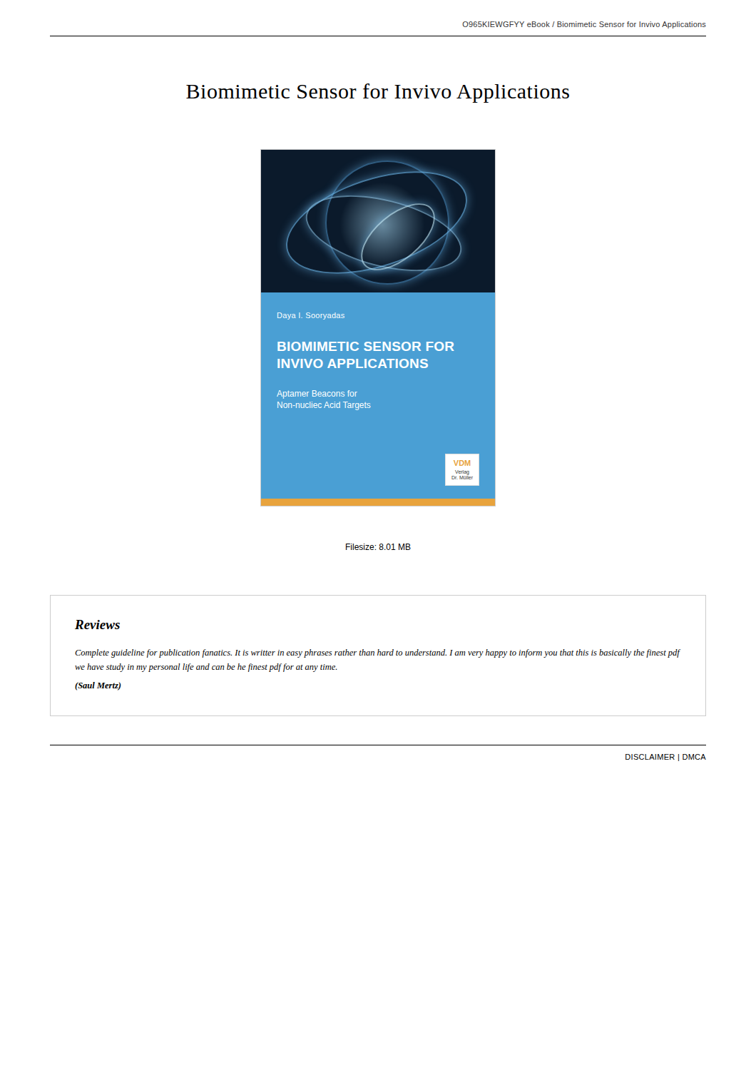O965KIEWGFYY eBook / Biomimetic Sensor for Invivo Applications
Biomimetic Sensor for Invivo Applications
Daya I. Sooryadas
BIOMIMETIC SENSOR FOR
INVIVO APPLICATIONS
Aptamer Beacons for
Non-nucliec Acid Targets
VDM Verlag
Dr. Müller
Filesize: 8.01 MB
Reviews
Complete guideline for publication fanatics. It is writter in easy phrases rather than hard to understand. I am very happy to inform you that this is basically the finest pdf we have study in my personal life and can be he finest pdf for at any time.
(Saul Mertz)
DISCLAIMER | DMCA